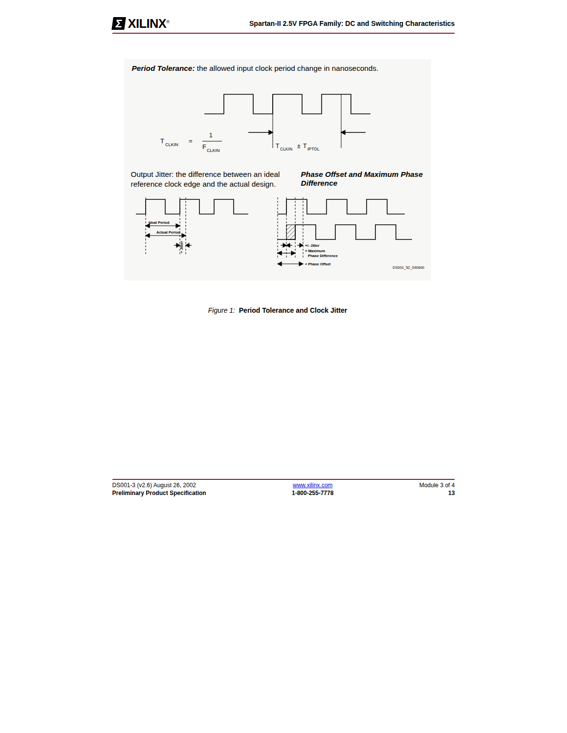Σ XILINX®
Spartan-II 2.5V FPGA Family: DC and Switching Characteristics
Period Tolerance: the allowed input clock period change in nanoseconds.
T CLKIN = 1 F CLKIN T CLKIN ± T IPTOL
Output Jitter: the difference between an ideal reference clock edge and the actual design.
Phase Offset and Maximum Phase Difference
Ideal Period Actual Period + Jitter +/- Jitter + Maximum Phase Difference + Phase Offset DS001_52_090800
Figure 1: Period Tolerance and Clock Jitter
DS001-3 (v2.6) August 26, 2002
Preliminary Product Specification
www.xilinx.com
1-800-255-7778
Module 3 of 4
13